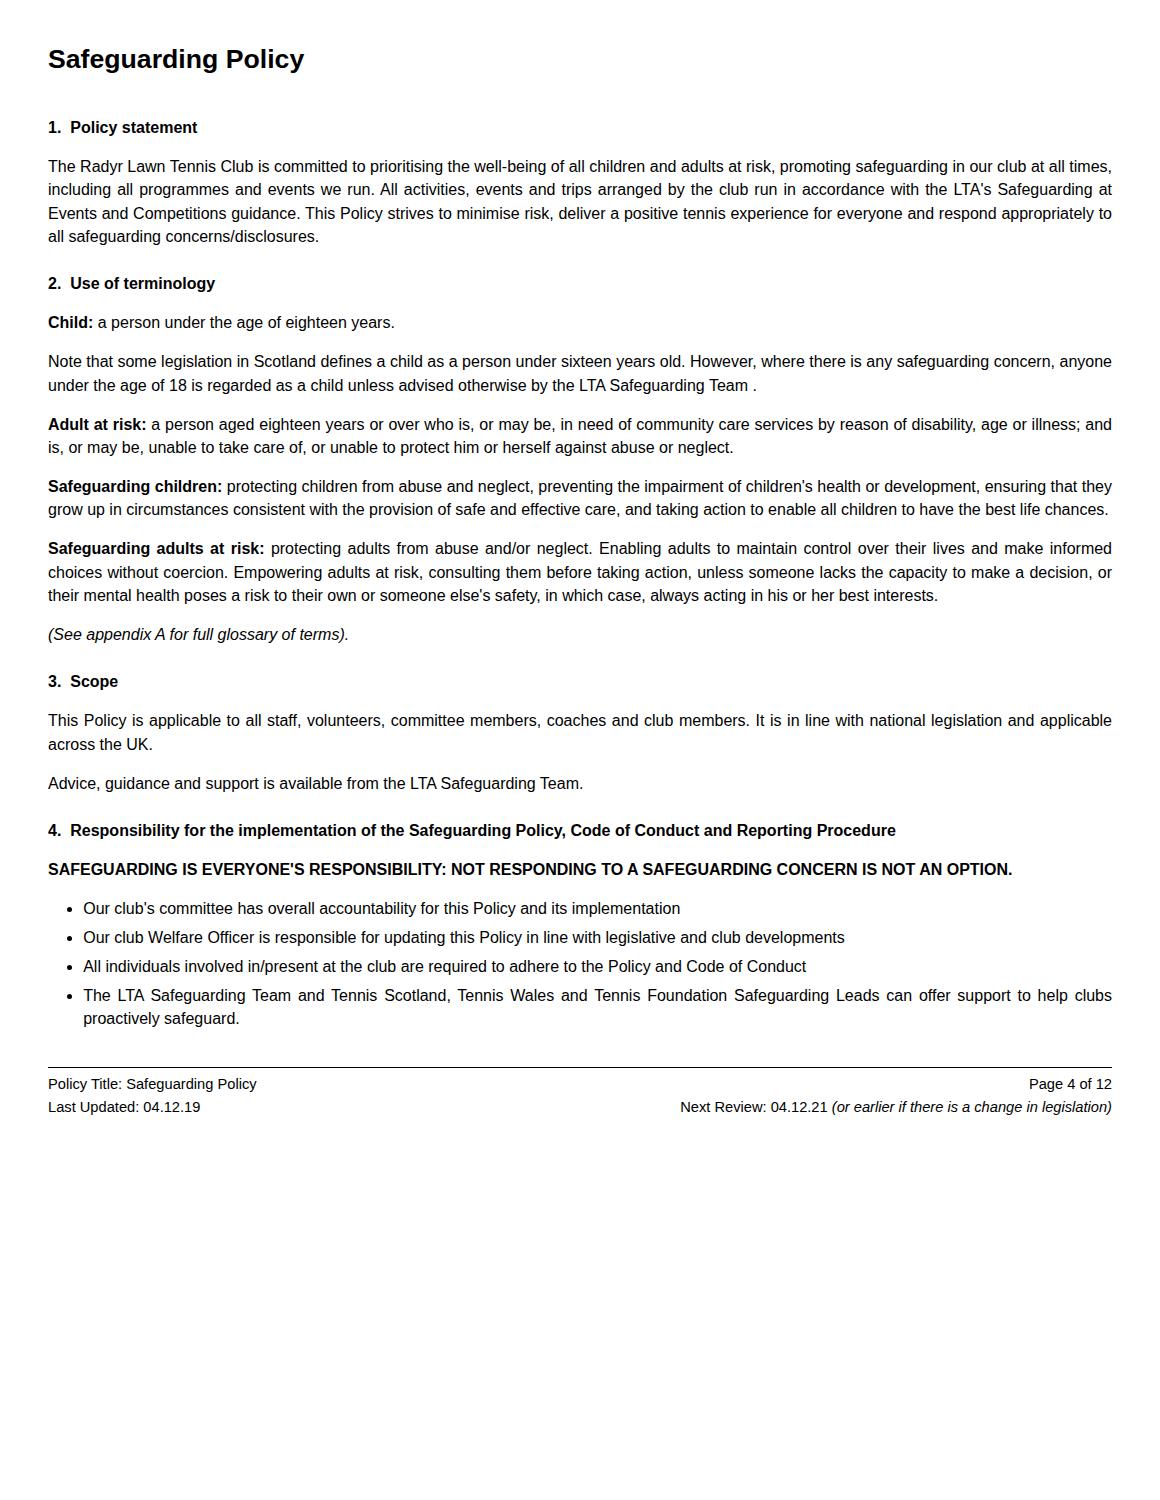Safeguarding Policy
1. Policy statement
The Radyr Lawn Tennis Club is committed to prioritising the well-being of all children and adults at risk, promoting safeguarding in our club at all times, including all programmes and events we run. All activities, events and trips arranged by the club run in accordance with the LTA's Safeguarding at Events and Competitions guidance. This Policy strives to minimise risk, deliver a positive tennis experience for everyone and respond appropriately to all safeguarding concerns/disclosures.
2. Use of terminology
Child: a person under the age of eighteen years.
Note that some legislation in Scotland defines a child as a person under sixteen years old. However, where there is any safeguarding concern, anyone under the age of 18 is regarded as a child unless advised otherwise by the LTA Safeguarding Team .
Adult at risk: a person aged eighteen years or over who is, or may be, in need of community care services by reason of disability, age or illness; and is, or may be, unable to take care of, or unable to protect him or herself against abuse or neglect.
Safeguarding children: protecting children from abuse and neglect, preventing the impairment of children's health or development, ensuring that they grow up in circumstances consistent with the provision of safe and effective care, and taking action to enable all children to have the best life chances.
Safeguarding adults at risk: protecting adults from abuse and/or neglect. Enabling adults to maintain control over their lives and make informed choices without coercion. Empowering adults at risk, consulting them before taking action, unless someone lacks the capacity to make a decision, or their mental health poses a risk to their own or someone else's safety, in which case, always acting in his or her best interests.
(See appendix A for full glossary of terms).
3. Scope
This Policy is applicable to all staff, volunteers, committee members, coaches and club members. It is in line with national legislation and applicable across the UK.
Advice, guidance and support is available from the LTA Safeguarding Team.
4. Responsibility for the implementation of the Safeguarding Policy, Code of Conduct and Reporting Procedure
Safeguarding is everyone's responsibility: not responding to a safeguarding concern is not an option.
Our club's committee has overall accountability for this Policy and its implementation
Our club Welfare Officer is responsible for updating this Policy in line with legislative and club developments
All individuals involved in/present at the club are required to adhere to the Policy and Code of Conduct
The LTA Safeguarding Team and Tennis Scotland, Tennis Wales and Tennis Foundation Safeguarding Leads can offer support to help clubs proactively safeguard.
Policy Title: Safeguarding Policy
Last Updated: 04.12.19
Page 4 of 12
Next Review: 04.12.21 (or earlier if there is a change in legislation)